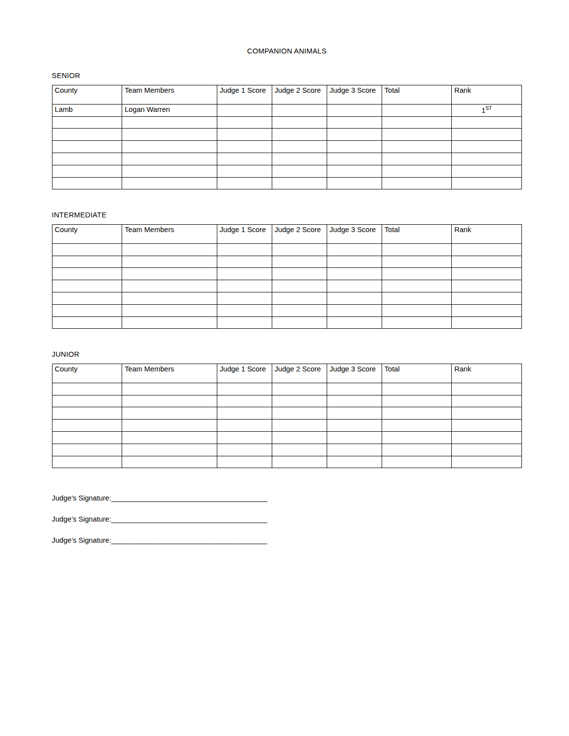COMPANION ANIMALS
SENIOR
| County | Team Members | Judge 1 Score | Judge 2 Score | Judge 3 Score | Total | Rank |
| --- | --- | --- | --- | --- | --- | --- |
| Lamb | Logan Warren | | | | | 1 ST |
INTERMEDIATE
| County | Team Members | Judge 1 Score | Judge 2 Score | Judge 3 Score | Total | Rank |
| --- | --- | --- | --- | --- | --- | --- |
JUNIOR
| County | Team Members | Judge 1 Score | Judge 2 Score | Judge 3 Score | Total | Rank |
| --- | --- | --- | --- | --- | --- | --- |
Judge’s Signature:_______________________________________
Judge’s Signature:_______________________________________
Judge’s Signature:_______________________________________